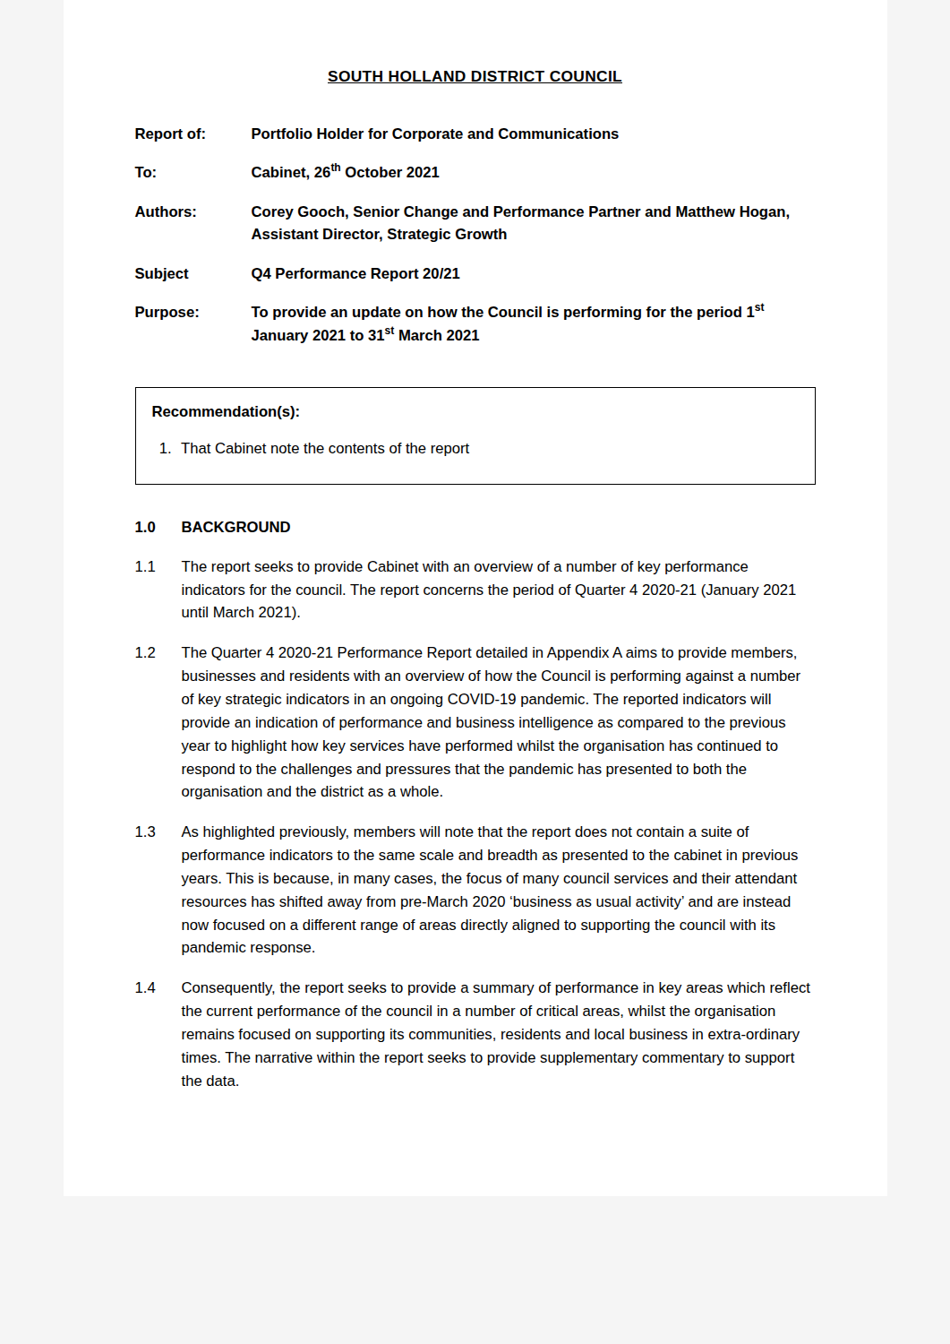SOUTH HOLLAND DISTRICT COUNCIL
| Report of: | Portfolio Holder for Corporate and Communications |
| To: | Cabinet, 26 th October 2021 |
| Authors: | Corey Gooch, Senior Change and Performance Partner and Matthew Hogan, Assistant Director, Strategic Growth |
| Subject | Q4 Performance Report 20/21 |
| Purpose: | To provide an update on how the Council is performing for the period 1 st January 2021 to 31 st March 2021 |
Recommendation(s):
That Cabinet note the contents of the report
1.0 BACKGROUND
1.1
The report seeks to provide Cabinet with an overview of a number of key performance indicators for the council. The report concerns the period of Quarter 4 2020-21 (January 2021 until March 2021).
1.2
The Quarter 4 2020-21 Performance Report detailed in Appendix A aims to provide members, businesses and residents with an overview of how the Council is performing against a number of key strategic indicators in an ongoing COVID-19 pandemic. The reported indicators will provide an indication of performance and business intelligence as compared to the previous year to highlight how key services have performed whilst the organisation has continued to respond to the challenges and pressures that the pandemic has presented to both the organisation and the district as a whole.
1.3
As highlighted previously, members will note that the report does not contain a suite of performance indicators to the same scale and breadth as presented to the cabinet in previous years. This is because, in many cases, the focus of many council services and their attendant resources has shifted away from pre-March 2020 ‘business as usual activity’ and are instead now focused on a different range of areas directly aligned to supporting the council with its pandemic response.
1.4
Consequently, the report seeks to provide a summary of performance in key areas which reflect the current performance of the council in a number of critical areas, whilst the organisation remains focused on supporting its communities, residents and local business in extra-ordinary times. The narrative within the report seeks to provide supplementary commentary to support the data.